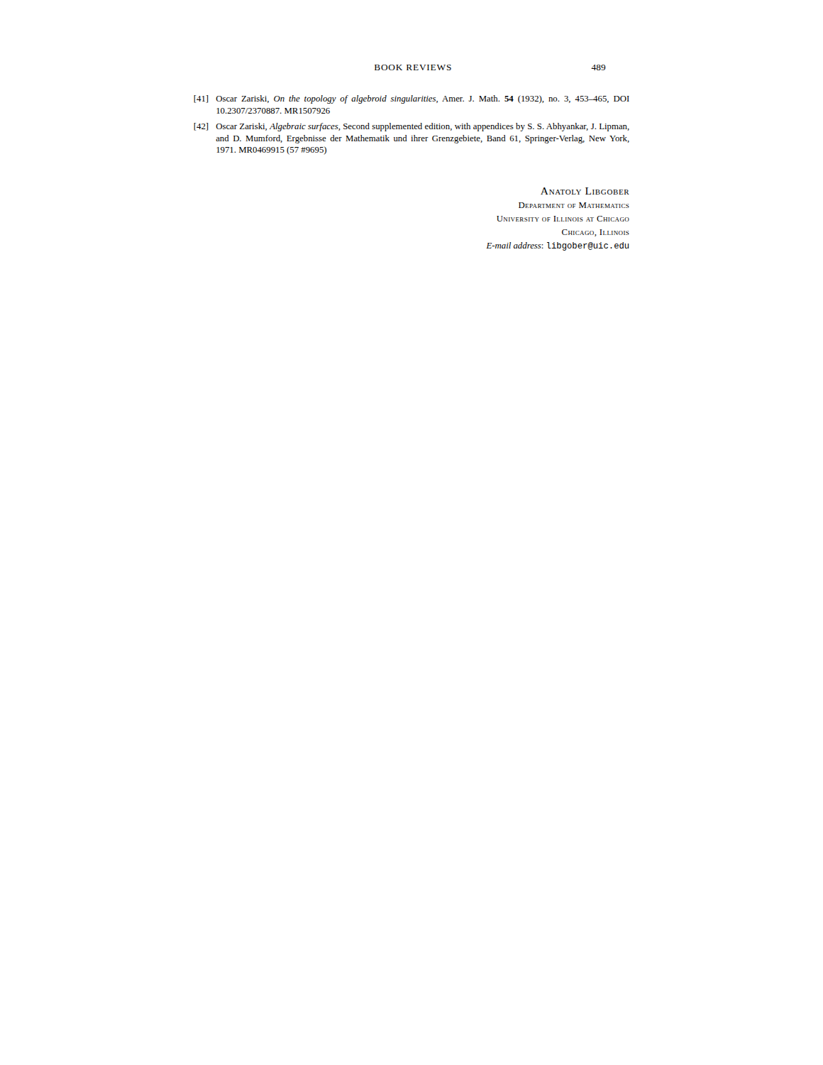BOOK REVIEWS 489
[41] Oscar Zariski, On the topology of algebroid singularities, Amer. J. Math. 54 (1932), no. 3, 453–465, DOI 10.2307/2370887. MR1507926
[42] Oscar Zariski, Algebraic surfaces, Second supplemented edition, with appendices by S. S. Abhyankar, J. Lipman, and D. Mumford, Ergebnisse der Mathematik und ihrer Grenzgebiete, Band 61, Springer-Verlag, New York, 1971. MR0469915 (57 #9695)
Anatoly Libgober
Department of Mathematics
University of Illinois at Chicago
Chicago, Illinois
E-mail address: libgober@uic.edu